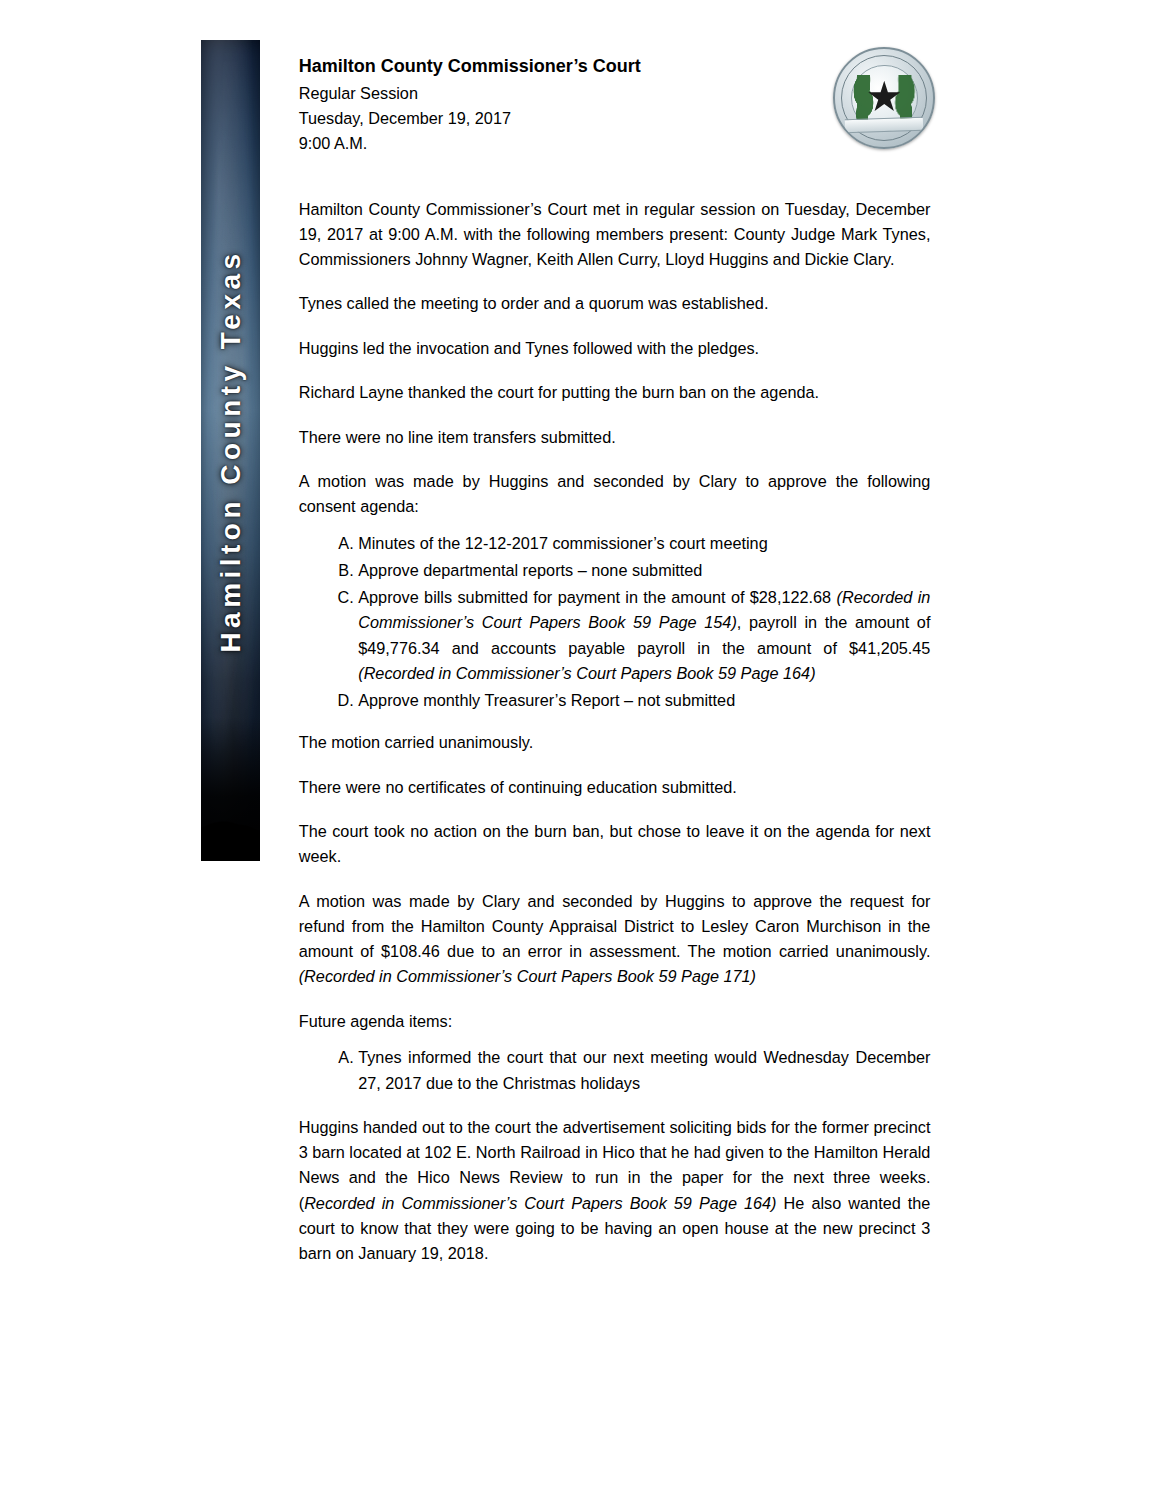Hamilton County Texas
Hamilton County Commissioner’s Court
Regular Session
Tuesday, December 19, 2017
9:00 A.M.
Hamilton County Commissioner’s Court met in regular session on Tuesday, December 19, 2017 at 9:00 A.M. with the following members present: County Judge Mark Tynes, Commissioners Johnny Wagner, Keith Allen Curry, Lloyd Huggins and Dickie Clary.
Tynes called the meeting to order and a quorum was established.
Huggins led the invocation and Tynes followed with the pledges.
Richard Layne thanked the court for putting the burn ban on the agenda.
There were no line item transfers submitted.
A motion was made by Huggins and seconded by Clary to approve the following consent agenda:
Minutes of the 12-12-2017 commissioner’s court meeting
Approve departmental reports – none submitted
Approve bills submitted for payment in the amount of $28,122.68 (Recorded in Commissioner’s Court Papers Book 59 Page 154), payroll in the amount of $49,776.34 and accounts payable payroll in the amount of $41,205.45 (Recorded in Commissioner’s Court Papers Book 59 Page 164)
Approve monthly Treasurer’s Report – not submitted
The motion carried unanimously.
There were no certificates of continuing education submitted.
The court took no action on the burn ban, but chose to leave it on the agenda for next week.
A motion was made by Clary and seconded by Huggins to approve the request for refund from the Hamilton County Appraisal District to Lesley Caron Murchison in the amount of $108.46 due to an error in assessment. The motion carried unanimously. (Recorded in Commissioner’s Court Papers Book 59 Page 171)
Future agenda items:
Tynes informed the court that our next meeting would Wednesday December 27, 2017 due to the Christmas holidays
Huggins handed out to the court the advertisement soliciting bids for the former precinct 3 barn located at 102 E. North Railroad in Hico that he had given to the Hamilton Herald News and the Hico News Review to run in the paper for the next three weeks. (Recorded in Commissioner’s Court Papers Book 59 Page 164) He also wanted the court to know that they were going to be having an open house at the new precinct 3 barn on January 19, 2018.